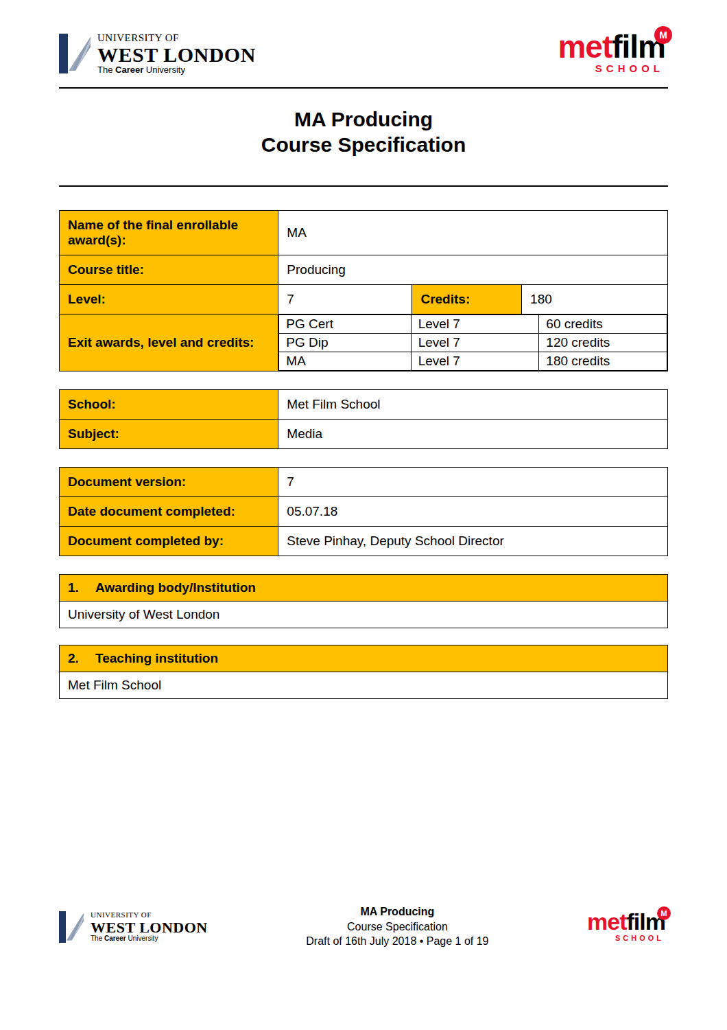UNIVERSITY OF
WEST LONDON
The Career University
M
met film
SCHOOL
MA Producing
Course Specification
| Name of the final enrollable award(s): | MA |
| Course title: | Producing |
| Level: | 7 | Credits: | 180 |
| Exit awards, level and credits: | / PG Cert / Level 7 / 60 credits / / PG Dip / Level 7 / 120 credits / / MA / Level 7 / 180 credits / |
| School: | Met Film School |
| Subject: | Media |
| Document version: | 7 |
| Date document completed: | 05.07.18 |
| Document completed by: | Steve Pinhay, Deputy School Director |
| 1. Awarding body/Institution |
| University of West London |
| 2. Teaching institution |
| Met Film School |
UNIVERSITY OF
WEST LONDON
The Career University
MA Producing
Course Specification
Draft of 16th July 2018 • Page 1 of 19
M
met film
SCHOOL